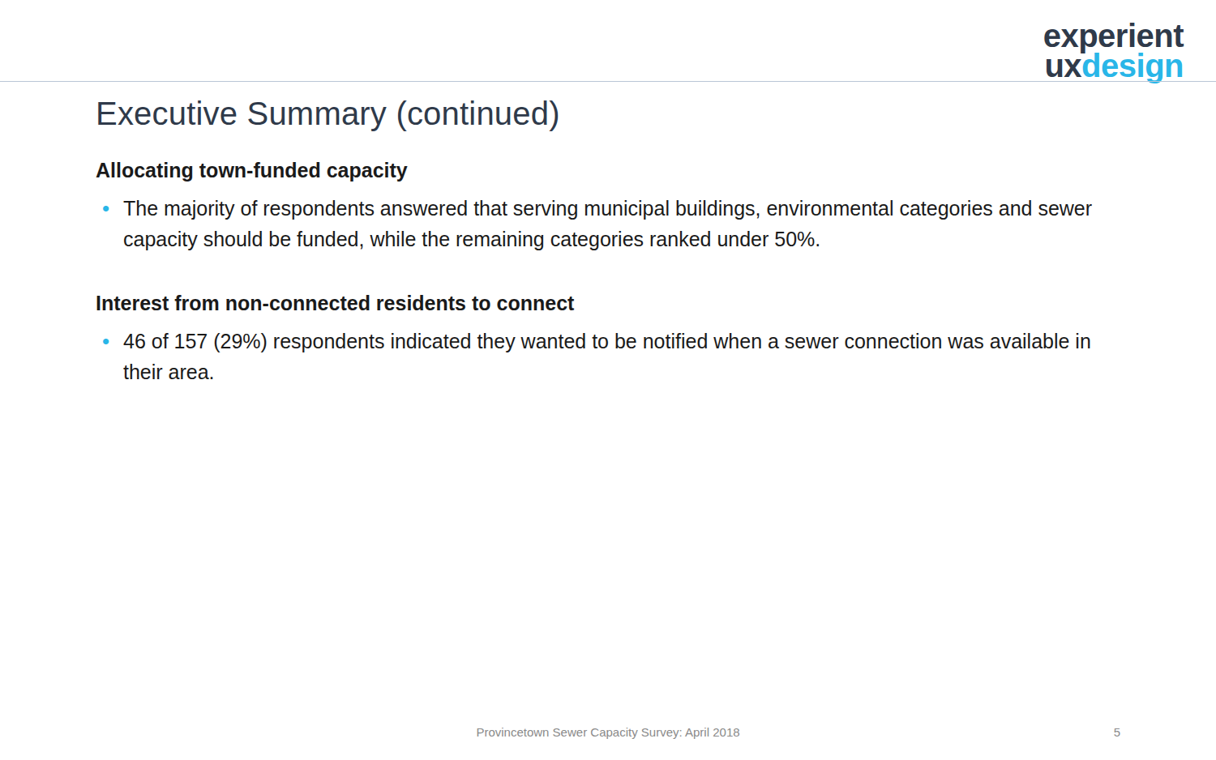experient
ux design
Executive Summary (continued)
Allocating town-funded capacity
The majority of respondents answered that serving municipal buildings, environmental categories and sewer capacity should be funded, while the remaining categories ranked under 50%.
Interest from non-connected residents to connect
46 of 157 (29%) respondents indicated they wanted to be notified when a sewer connection was available in their area.
Provincetown Sewer Capacity Survey: April 2018
5